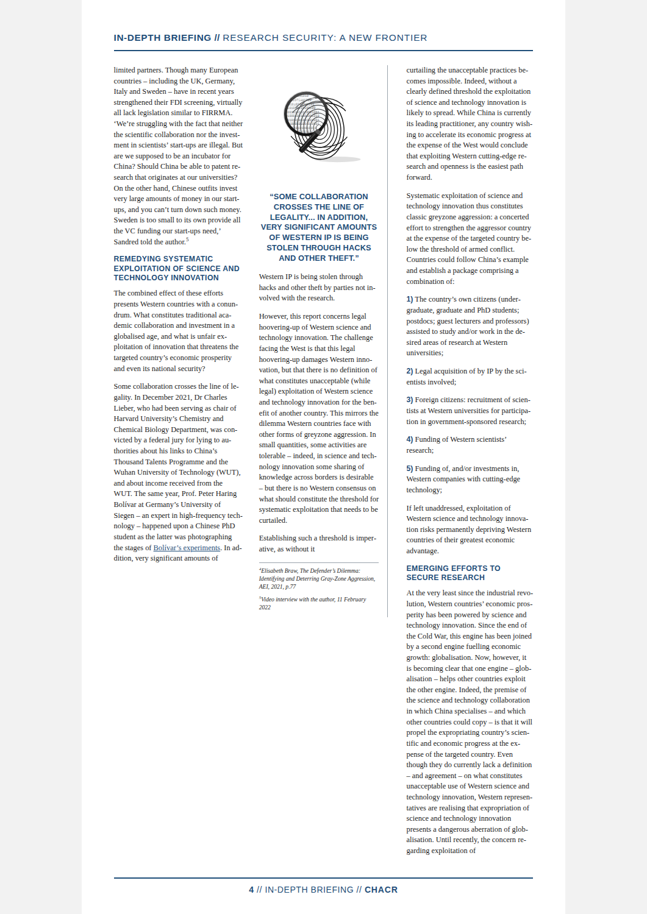IN-DEPTH BRIEFING // RESEARCH SECURITY: A NEW FRONTIER
limited partners. Though many European countries – including the UK, Germany, Italy and Sweden – have in recent years strengthened their FDI screening, virtually all lack legislation similar to FIRRMA. ‘We’re struggling with the fact that neither the scientific collaboration nor the investment in scientists’ start-ups are illegal. But are we supposed to be an incubator for China? Should China be able to patent research that originates at our universities? On the other hand, Chinese outfits invest very large amounts of money in our start-ups, and you can’t turn down such money. Sweden is too small to its own provide all the VC funding our start-ups need,’ Sandred told the author.5
Remedying systematic exploitation of science and technology innovation
The combined effect of these efforts presents Western countries with a conundrum. What constitutes traditional academic collaboration and investment in a globalised age, and what is unfair exploitation of innovation that threatens the targeted country’s economic prosperity and even its national security?
Some collaboration crosses the line of legality. In December 2021, Dr Charles Lieber, who had been serving as chair of Harvard University’s Chemistry and Chemical Biology Department, was convicted by a federal jury for lying to authorities about his links to China’s Thousand Talents Programme and the Wuhan University of Technology (WUT), and about income received from the WUT. The same year, Prof. Peter Haring Bolívar at Germany’s University of Siegen – an expert in high-frequency technology – happened upon a Chinese PhD student as the latter was photographing the stages of Bolívar’s experiments. In addition, very significant amounts of
01010101010 1010101001010 101010101010101 0101000010100100 100101010110001001 010001001001001010 101010101001001001 101000101001010001 1010101010010010 10010101010101 0010100001010
“SOME COLLABORATION CROSSES THE LINE OF LEGALITY... IN ADDITION, VERY SIGNIFICANT AMOUNTS OF WESTERN IP IS BEING STOLEN THROUGH HACKS AND OTHER THEFT.”
Western IP is being stolen through hacks and other theft by parties not involved with the research.
However, this report concerns legal hoovering-up of Western science and technology innovation. The challenge facing the West is that this legal hoovering-up damages Western innovation, but that there is no definition of what constitutes unacceptable (while legal) exploitation of Western science and technology innovation for the benefit of another country. This mirrors the dilemma Western countries face with other forms of greyzone aggression. In small quantities, some activities are tolerable – indeed, in science and technology innovation some sharing of knowledge across borders is desirable – but there is no Western consensus on what should constitute the threshold for systematic exploitation that needs to be curtailed.
Establishing such a threshold is imperative, as without it
4Elisabeth Braw, The Defender’s Dilemma: Identifying and Deterring Gray-Zone Aggression, AEI, 2021, p.77
5Video interview with the author, 11 February 2022
curtailing the unacceptable practices becomes impossible. Indeed, without a clearly defined threshold the exploitation of science and technology innovation is likely to spread. While China is currently its leading practitioner, any country wishing to accelerate its economic progress at the expense of the West would conclude that exploiting Western cutting-edge research and openness is the easiest path forward.
Systematic exploitation of science and technology innovation thus constitutes classic greyzone aggression: a concerted effort to strengthen the aggressor country at the expense of the targeted country below the threshold of armed conflict. Countries could follow China’s example and establish a package comprising a combination of:
1) The country’s own citizens (undergraduate, graduate and PhD students; postdocs; guest lecturers and professors) assisted to study and/or work in the desired areas of research at Western universities;
2) Legal acquisition of by IP by the scientists involved;
3) Foreign citizens: recruitment of scientists at Western universities for participation in government-sponsored research;
4) Funding of Western scientists’ research;
5) Funding of, and/or investments in, Western companies with cutting-edge technology;
If left unaddressed, exploitation of Western science and technology innovation risks permanently depriving Western countries of their greatest economic advantage.
Emerging efforts to secure research
At the very least since the industrial revolution, Western countries’ economic prosperity has been powered by science and technology innovation. Since the end of the Cold War, this engine has been joined by a second engine fuelling economic growth: globalisation. Now, however, it is becoming clear that one engine – globalisation – helps other countries exploit the other engine. Indeed, the premise of the science and technology collaboration in which China specialises – and which other countries could copy – is that it will propel the expropriating country’s scientific and economic progress at the expense of the targeted country. Even though they do currently lack a definition – and agreement – on what constitutes unacceptable use of Western science and technology innovation, Western representatives are realising that expropriation of science and technology innovation presents a dangerous aberration of globalisation. Until recently, the concern regarding exploitation of
4 // IN-DEPTH BRIEFING // CHACR